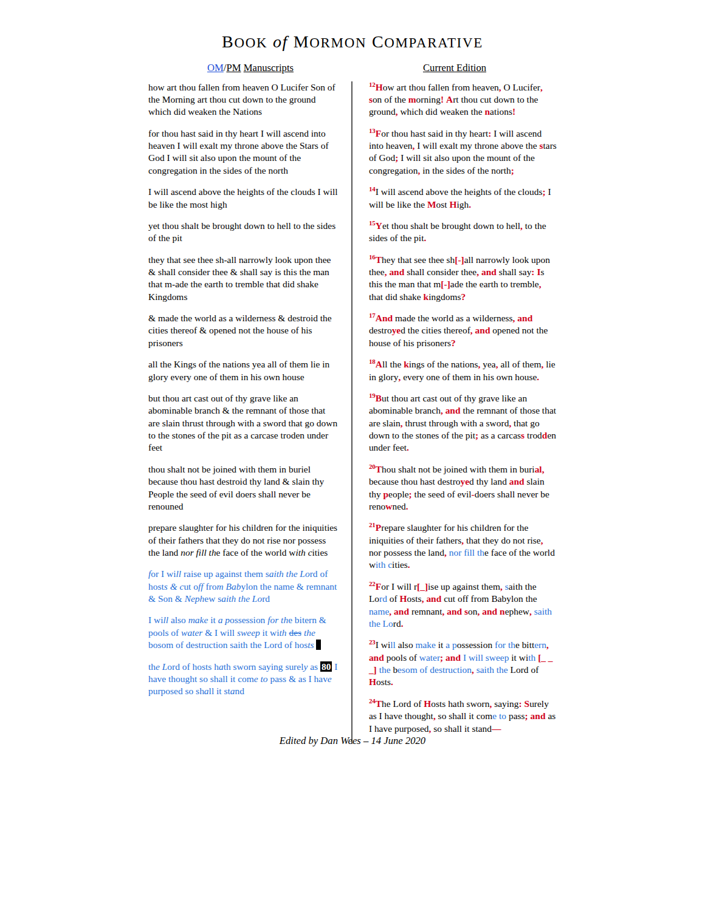BOOK of MORMON COMPARATIVE
OM/PM Manuscripts
Current Edition
how art thou fallen from heaven O Lucifer Son of the Morning art thou cut down to the ground which did weaken the Nations
for thou hast said in thy heart I will ascend into heaven I will exalt my throne above the Stars of God I will sit also upon the mount of the congregation in the sides of the north
I will ascend above the heights of the clouds I will be like the most high
yet thou shalt be brought down to hell to the sides of the pit
they that see thee sh-all narrowly look upon thee & shall consider thee & shall say is this the man that m-ade the earth to tremble that did shake Kingdoms
& made the world as a wilderness & destroid the cities thereof & opened not the house of his prisoners
all the Kings of the nations yea all of them lie in glory every one of them in his own house
but thou art cast out of thy grave like an abominable branch & the remnant of those that are slain thrust through with a sword that go down to the stones of the pit as a carcase troden under feet
thou shalt not be joined with them in buriel because thou hast destroid thy land & slain thy People the seed of evil doers shall never be renouned
prepare slaughter for his children for the iniquities of their fathers that they do not rise nor possess the land nor fill the face of the world with cities
for I will raise up against them saith the Lord of hosts & cut off from Babylon the name & remnant & Son & Nephew saith the Lord
I will also make it a possession for the bitern & pools of water & I will sweep it with des the bosom of destruction saith the Lord of hosts
the Lord of hosts hath sworn saying surely as 80 I have thought so shall it come to pass & as I have purposed so shall it stand
12 How art thou fallen from heaven, O Lucifer, son of the morning! Art thou cut down to the ground, which did weaken the nations!
13 For thou hast said in thy heart: I will ascend into heaven, I will exalt my throne above the stars of God; I will sit also upon the mount of the congregation, in the sides of the north;
14 I will ascend above the heights of the clouds; I will be like the Most High.
15 Yet thou shalt be brought down to hell, to the sides of the pit.
16 They that see thee sh[-] all narrowly look upon thee, and shall consider thee, and shall say: Is this the man that m[-] ade the earth to tremble, that did shake kingdoms?
17 And made the world as a wilderness, and destroyed the cities thereof, and opened not the house of his prisoners?
18 All the kings of the nations, yea, all of them, lie in glory, every one of them in his own house.
19 But thou art cast out of thy grave like an abominable branch, and the remnant of those that are slain, thrust through with a sword, that go down to the stones of the pit; as a carcass trodden under feet.
20 Thou shalt not be joined with them in burial, because thou hast destroyed thy land and slain thy people; the seed of evil-doers shall never be renowned.
21 Prepare slaughter for his children for the iniquities of their fathers, that they do not rise, nor possess the land, nor fill the face of the world with cities.
22 For I will r[_] ise up against them, saith the Lord of Hosts, and cut off from Babylon the name, and remnant, and son, and nephew, saith the Lord.
23 I will also make it a possession for the bittern, and pools of water; and I will sweep it with [_ _ _] the besom of destruction, saith the Lord of Hosts.
24 The Lord of Hosts hath sworn, saying: Surely as I have thought, so shall it come to pass; and as I have purposed, so shall it stand—
Edited by Dan Wees – 14 June 2020